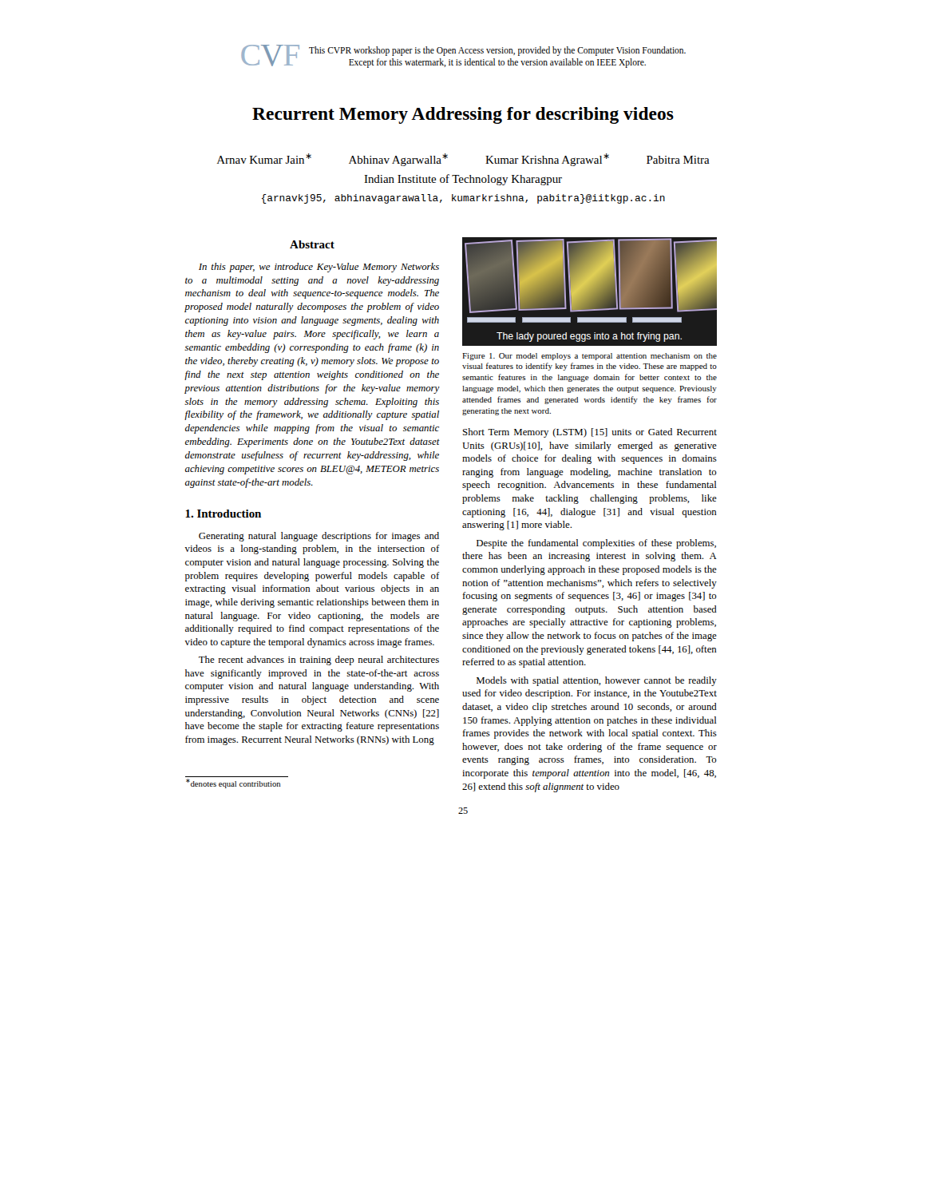CVF
This CVPR workshop paper is the Open Access version, provided by the Computer Vision Foundation.
Except for this watermark, it is identical to the version available on IEEE Xplore.
Recurrent Memory Addressing for describing videos
Arnav Kumar Jain∗ Abhinav Agarwalla∗ Kumar Krishna Agrawal∗ Pabitra Mitra Indian Institute of Technology Kharagpur
{arnavkj95, abhinavagarawalla, kumarkrishna, pabitra}@iitkgp.ac.in
Abstract
In this paper, we introduce Key-Value Memory Networks to a multimodal setting and a novel key-addressing mechanism to deal with sequence-to-sequence models. The proposed model naturally decomposes the problem of video captioning into vision and language segments, dealing with them as key-value pairs. More specifically, we learn a semantic embedding (v) corresponding to each frame (k) in the video, thereby creating (k, v) memory slots. We propose to find the next step attention weights conditioned on the previous attention distributions for the key-value memory slots in the memory addressing schema. Exploiting this flexibility of the framework, we additionally capture spatial dependencies while mapping from the visual to semantic embedding. Experiments done on the Youtube2Text dataset demonstrate usefulness of recurrent key-addressing, while achieving competitive scores on BLEU@4, METEOR metrics against state-of-the-art models.
1. Introduction
Generating natural language descriptions for images and videos is a long-standing problem, in the intersection of computer vision and natural language processing. Solving the problem requires developing powerful models capable of extracting visual information about various objects in an image, while deriving semantic relationships between them in natural language. For video captioning, the models are additionally required to find compact representations of the video to capture the temporal dynamics across image frames.
The recent advances in training deep neural architectures have significantly improved in the state-of-the-art across computer vision and natural language understanding. With impressive results in object detection and scene understanding, Convolution Neural Networks (CNNs) [22] have become the staple for extracting feature representations from images. Recurrent Neural Networks (RNNs) with Long
The lady poured eggs into a hot frying pan.
Figure 1. Our model employs a temporal attention mechanism on the visual features to identify key frames in the video. These are mapped to semantic features in the language domain for better context to the language model, which then generates the output sequence. Previously attended frames and generated words identify the key frames for generating the next word.
Short Term Memory (LSTM) [15] units or Gated Recurrent Units (GRUs)[10], have similarly emerged as generative models of choice for dealing with sequences in domains ranging from language modeling, machine translation to speech recognition. Advancements in these fundamental problems make tackling challenging problems, like captioning [16, 44], dialogue [31] and visual question answering [1] more viable.
Despite the fundamental complexities of these problems, there has been an increasing interest in solving them. A common underlying approach in these proposed models is the notion of ”attention mechanisms”, which refers to selectively focusing on segments of sequences [3, 46] or images [34] to generate corresponding outputs. Such attention based approaches are specially attractive for captioning problems, since they allow the network to focus on patches of the image conditioned on the previously generated tokens [44, 16], often referred to as spatial attention.
Models with spatial attention, however cannot be readily used for video description. For instance, in the Youtube2Text dataset, a video clip stretches around 10 seconds, or around 150 frames. Applying attention on patches in these individual frames provides the network with local spatial context. This however, does not take ordering of the frame sequence or events ranging across frames, into consideration. To incorporate this temporal attention into the model, [46, 48, 26] extend this soft alignment to video
∗denotes equal contribution
25